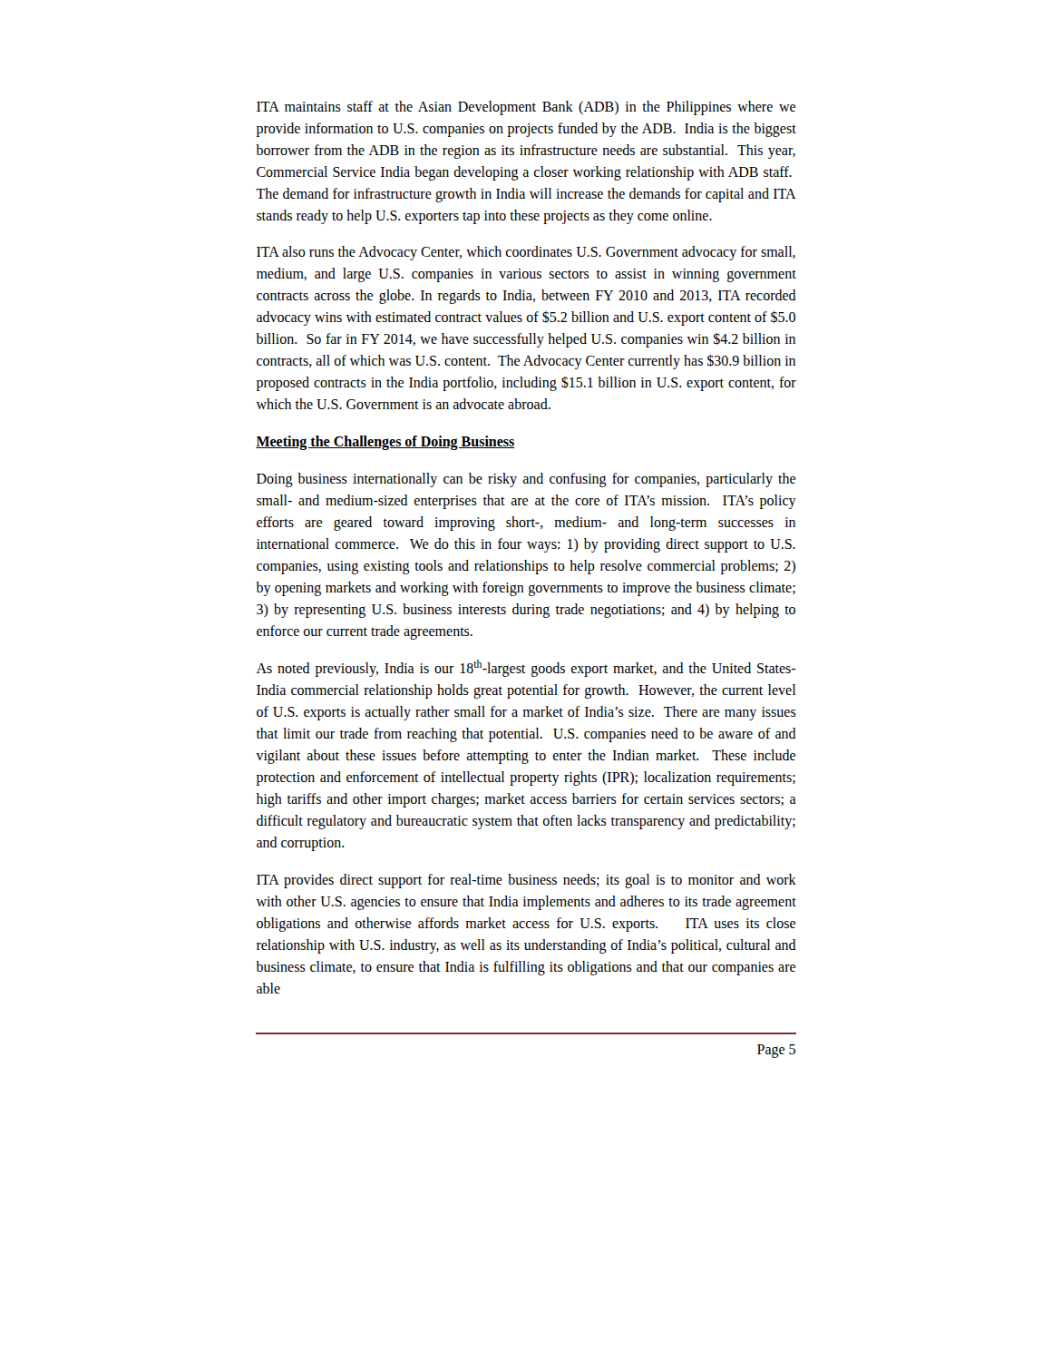ITA maintains staff at the Asian Development Bank (ADB) in the Philippines where we provide information to U.S. companies on projects funded by the ADB. India is the biggest borrower from the ADB in the region as its infrastructure needs are substantial. This year, Commercial Service India began developing a closer working relationship with ADB staff. The demand for infrastructure growth in India will increase the demands for capital and ITA stands ready to help U.S. exporters tap into these projects as they come online.
ITA also runs the Advocacy Center, which coordinates U.S. Government advocacy for small, medium, and large U.S. companies in various sectors to assist in winning government contracts across the globe. In regards to India, between FY 2010 and 2013, ITA recorded advocacy wins with estimated contract values of $5.2 billion and U.S. export content of $5.0 billion. So far in FY 2014, we have successfully helped U.S. companies win $4.2 billion in contracts, all of which was U.S. content. The Advocacy Center currently has $30.9 billion in proposed contracts in the India portfolio, including $15.1 billion in U.S. export content, for which the U.S. Government is an advocate abroad.
Meeting the Challenges of Doing Business
Doing business internationally can be risky and confusing for companies, particularly the small- and medium-sized enterprises that are at the core of ITA’s mission. ITA’s policy efforts are geared toward improving short-, medium- and long-term successes in international commerce. We do this in four ways: 1) by providing direct support to U.S. companies, using existing tools and relationships to help resolve commercial problems; 2) by opening markets and working with foreign governments to improve the business climate; 3) by representing U.S. business interests during trade negotiations; and 4) by helping to enforce our current trade agreements.
As noted previously, India is our 18th-largest goods export market, and the United States-India commercial relationship holds great potential for growth. However, the current level of U.S. exports is actually rather small for a market of India’s size. There are many issues that limit our trade from reaching that potential. U.S. companies need to be aware of and vigilant about these issues before attempting to enter the Indian market. These include protection and enforcement of intellectual property rights (IPR); localization requirements; high tariffs and other import charges; market access barriers for certain services sectors; a difficult regulatory and bureaucratic system that often lacks transparency and predictability; and corruption.
ITA provides direct support for real-time business needs; its goal is to monitor and work with other U.S. agencies to ensure that India implements and adheres to its trade agreement obligations and otherwise affords market access for U.S. exports. ITA uses its close relationship with U.S. industry, as well as its understanding of India’s political, cultural and business climate, to ensure that India is fulfilling its obligations and that our companies are able
Page 5